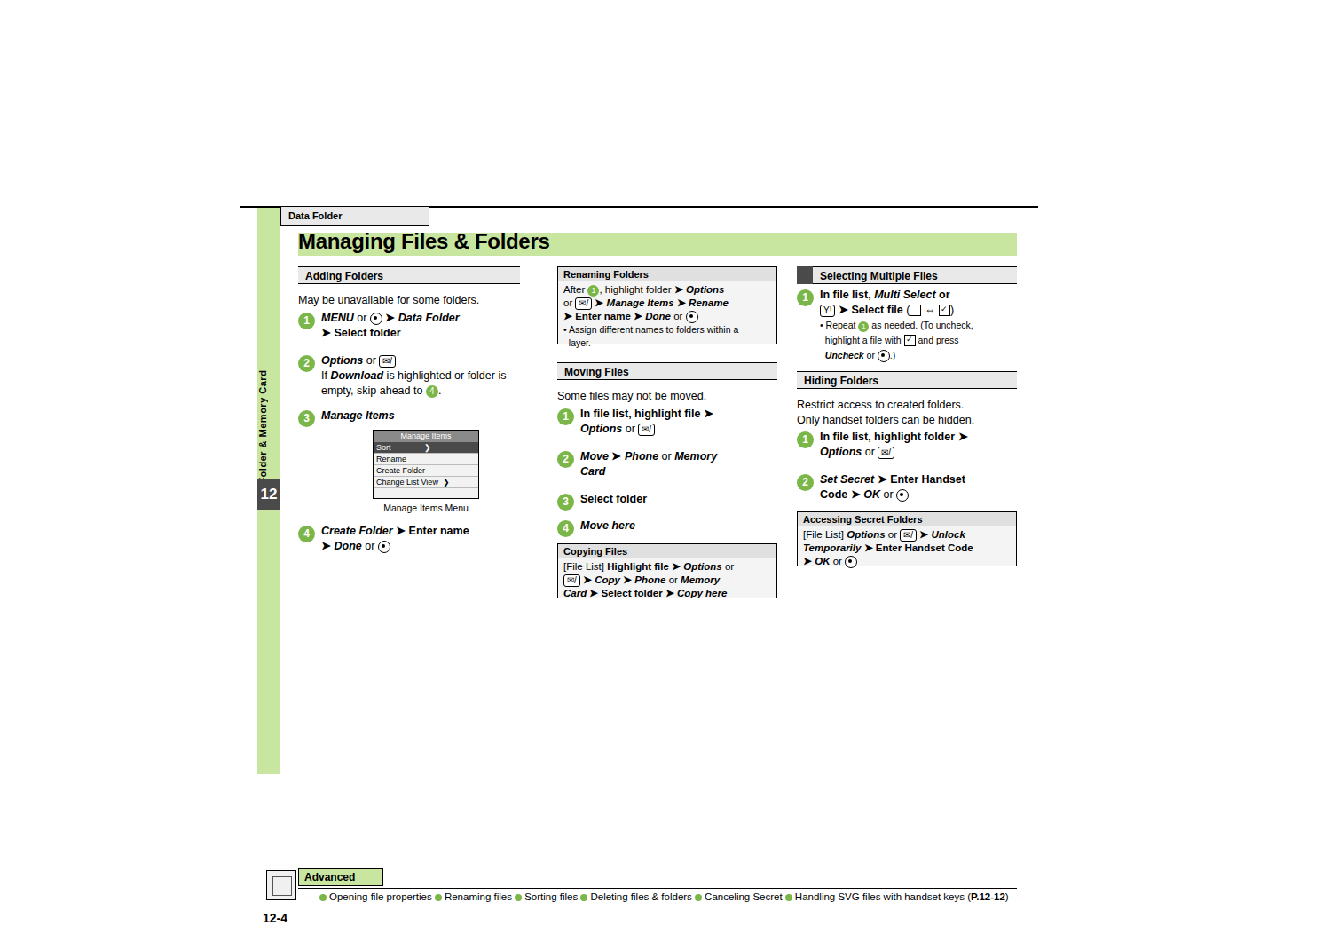Data Folder & Memory Card
12
Data Folder
Managing Files & Folders
Adding Folders
May be unavailable for some folders.
1
MENU or ➤ Data Folder
➤ Select folder
2
Options or ✉/
If Download is highlighted or folder is
empty, skip ahead to 4.
3
Manage Items
Manage Items
Sort ❯
Rename
Create Folder
Change List View ❯
Manage Items Menu
4
Create Folder ➤ Enter name
➤ Done or
Renaming Folders
After 1, highlight folder ➤ Options
or ✉/ ➤ Manage Items ➤ Rename
➤ Enter name ➤ Done or
• Assign different names to folders within a
layer.
Moving Files
Some files may not be moved.
1
In file list, highlight file ➤
Options or ✉/
2
Move ➤ Phone or Memory
Card
3
Select folder
4
Move here
Copying Files
[File List] Highlight file ➤ Options or
✉/ ➤ Copy ➤ Phone or Memory
Card ➤ Select folder ➤ Copy here
Selecting Multiple Files
1
In file list, Multi Select or
Y! ➤ Select file ( ⇔ )
• Repeat 1 as needed. (To uncheck,
highlight a file with and press
Uncheck or .)
Hiding Folders
Restrict access to created folders.
Only handset folders can be hidden.
1
In file list, highlight folder ➤
Options or ✉/
2
Set Secret ➤ Enter Handset
Code ➤ OK or
Accessing Secret Folders
[File List] Options or ✉/ ➤ Unlock
Temporarily ➤ Enter Handset Code
➤ OK or
Advanced
Opening file properties Renaming files Sorting files Deleting files & folders Canceling Secret Handling SVG files with handset keys (P.12-12)
12-4